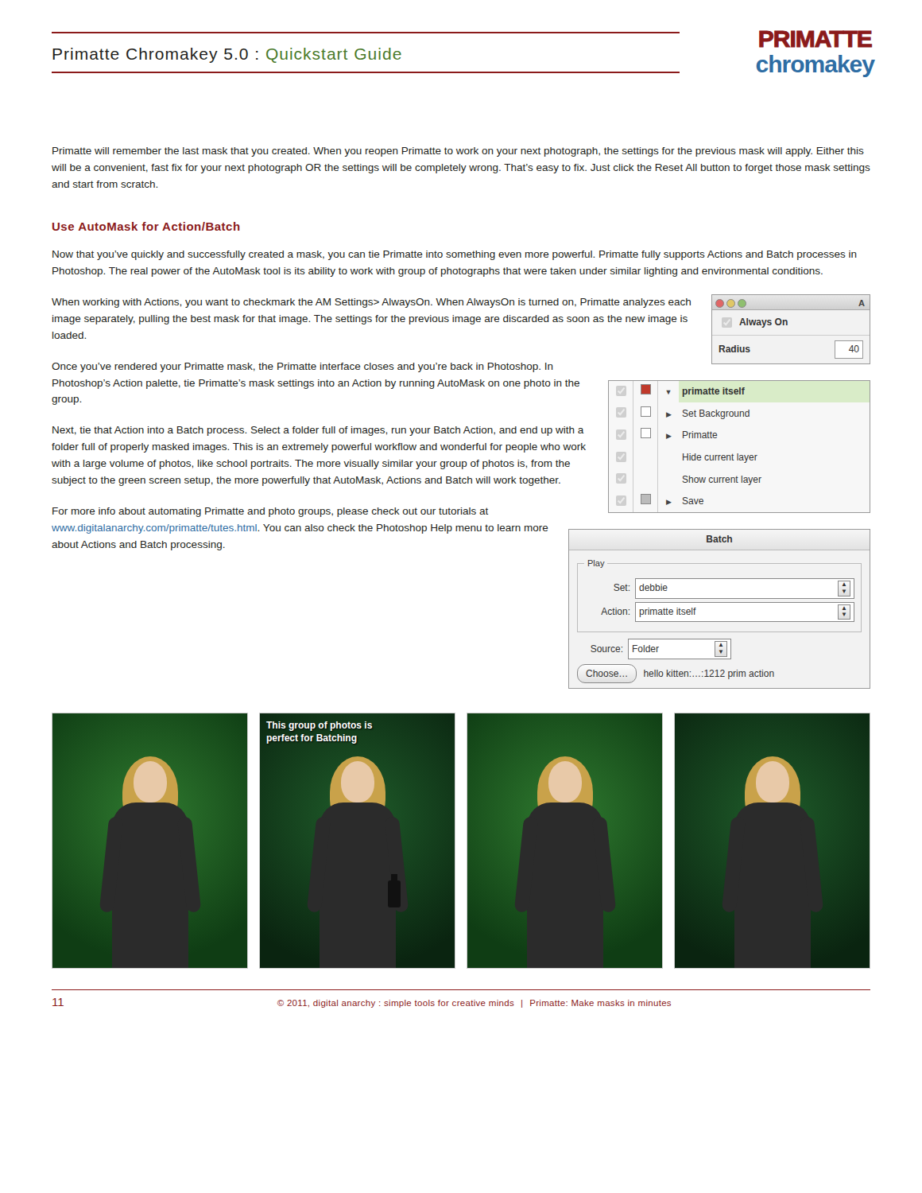Primatte Chromakey 5.0 : Quickstart Guide
PRIMATTE chromakey
Primatte will remember the last mask that you created. When you reopen Primatte to work on your next photograph, the settings for the previous mask will apply. Either this will be a convenient, fast fix for your next photograph OR the settings will be completely wrong. That’s easy to fix. Just click the Reset All button to forget those mask settings and start from scratch.
Use AutoMask for Action/Batch
Now that you’ve quickly and successfully created a mask, you can tie Primatte into something even more powerful. Primatte fully supports Actions and Batch processes in Photoshop. The real power of the AutoMask tool is its ability to work with group of photographs that were taken under similar lighting and environmental conditions.
A
Always On
Radius 40
When working with Actions, you want to checkmark the AM Settings> AlwaysOn. When AlwaysOn is turned on, Primatte analyzes each image separately, pulling the best mask for that image. The settings for the previous image are discarded as soon as the new image is loaded.
| | | ▼ | primatte itself |
| | | ▶ | Set Background |
| | | ▶ | Primatte |
| | | | Hide current layer |
| | | | Show current layer |
| | | ▶ | Save |
Once you’ve rendered your Primatte mask, the Primatte interface closes and you’re back in Photoshop. In Photoshop’s Action palette, tie Primatte’s mask settings into an Action by running AutoMask on one photo in the group.
Batch
Play
Set: debbie ▲
▼
Action: primatte itself ▲
▼
Source: Folder ▲
▼
Choose… hello kitten:…:1212 prim action
Next, tie that Action into a Batch process. Select a folder full of images, run your Batch Action, and end up with a folder full of properly masked images. This is an extremely powerful workflow and wonderful for people who work with a large volume of photos, like school portraits. The more visually similar your group of photos is, from the subject to the green screen setup, the more powerfully that AutoMask, Actions and Batch will work together.
For more info about automating Primatte and photo groups, please check out our tutorials at www.digitalanarchy.com/primatte/tutes.html. You can also check the Photoshop Help menu to learn more about Actions and Batch processing.
This group of photos is
perfect for Batching
11 © 2011, digital anarchy : simple tools for creative minds|Primatte: Make masks in minutes